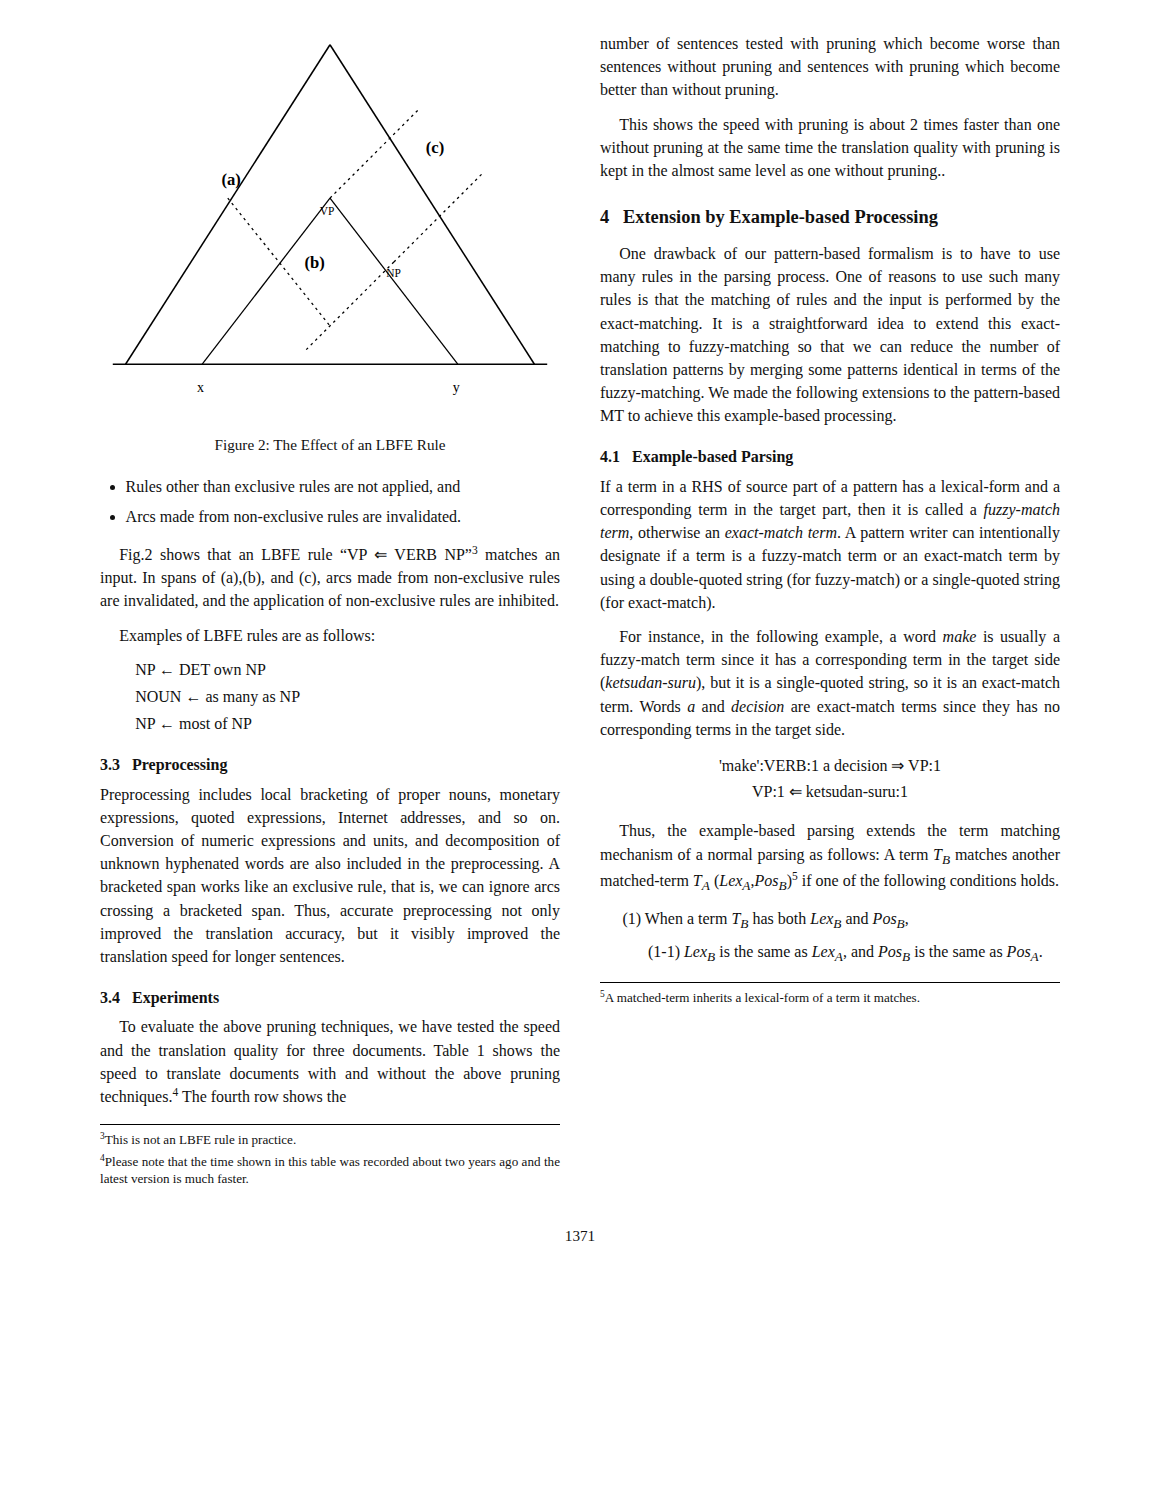(a) (b) (c) VP NP x y
Figure 2: The Effect of an LBFE Rule
Rules other than exclusive rules are not applied, and
Arcs made from non-exclusive rules are invalidated.
Fig.2 shows that an LBFE rule “VP ⇐ VERB NP”3 matches an input. In spans of (a),(b), and (c), arcs made from non-exclusive rules are invalidated, and the application of non-exclusive rules are inhibited.
Examples of LBFE rules are as follows:
NP ← DET own NP
NOUN ← as many as NP
NP ← most of NP
3.3 Preprocessing
Preprocessing includes local bracketing of proper nouns, monetary expressions, quoted expressions, Internet addresses, and so on. Conversion of numeric expressions and units, and decomposition of unknown hyphenated words are also included in the preprocessing. A bracketed span works like an exclusive rule, that is, we can ignore arcs crossing a bracketed span. Thus, accurate preprocessing not only improved the translation accuracy, but it visibly improved the translation speed for longer sentences.
3.4 Experiments
To evaluate the above pruning techniques, we have tested the speed and the translation quality for three documents. Table 1 shows the speed to translate documents with and without the above pruning techniques.4 The fourth row shows the
3This is not an LBFE rule in practice.
4Please note that the time shown in this table was recorded about two years ago and the latest version is much faster.
number of sentences tested with pruning which become worse than sentences without pruning and sentences with pruning which become better than without pruning.
This shows the speed with pruning is about 2 times faster than one without pruning at the same time the translation quality with pruning is kept in the almost same level as one without pruning..
4 Extension by Example-based Processing
One drawback of our pattern-based formalism is to have to use many rules in the parsing process. One of reasons to use such many rules is that the matching of rules and the input is performed by the exact-matching. It is a straightforward idea to extend this exact-matching to fuzzy-matching so that we can reduce the number of translation patterns by merging some patterns identical in terms of the fuzzy-matching. We made the following extensions to the pattern-based MT to achieve this example-based processing.
4.1 Example-based Parsing
If a term in a RHS of source part of a pattern has a lexical-form and a corresponding term in the target part, then it is called a fuzzy-match term, otherwise an exact-match term. A pattern writer can intentionally designate if a term is a fuzzy-match term or an exact-match term by using a double-quoted string (for fuzzy-match) or a single-quoted string (for exact-match).
For instance, in the following example, a word make is usually a fuzzy-match term since it has a corresponding term in the target side (ketsudan-suru), but it is a single-quoted string, so it is an exact-match term. Words a and decision are exact-match terms since they has no corresponding terms in the target side.
'make':VERB:1 a decision ⇒ VP:1
VP:1 ⇐ ketsudan-suru:1
Thus, the example-based parsing extends the term matching mechanism of a normal parsing as follows: A term TB matches another matched-term TA (LexA,PosB)5 if one of the following conditions holds.
(1) When a term TB has both LexB and PosB,
(1-1) LexB is the same as LexA, and PosB is the same as PosA.
5A matched-term inherits a lexical-form of a term it matches.
1371